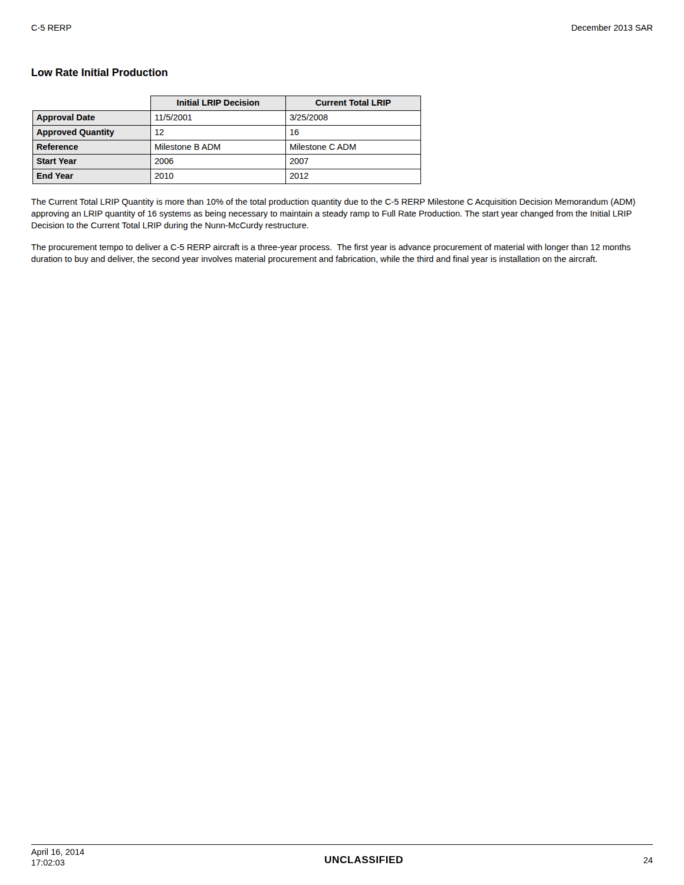C-5 RERP
December 2013 SAR
Low Rate Initial Production
| | Initial LRIP Decision | Current Total LRIP |
| --- | --- | --- |
| Approval Date | 11/5/2001 | 3/25/2008 |
| Approved Quantity | 12 | 16 |
| Reference | Milestone B ADM | Milestone C ADM |
| Start Year | 2006 | 2007 |
| End Year | 2010 | 2012 |
The Current Total LRIP Quantity is more than 10% of the total production quantity due to the C-5 RERP Milestone C Acquisition Decision Memorandum (ADM) approving an LRIP quantity of 16 systems as being necessary to maintain a steady ramp to Full Rate Production. The start year changed from the Initial LRIP Decision to the Current Total LRIP during the Nunn-McCurdy restructure.
The procurement tempo to deliver a C-5 RERP aircraft is a three-year process. The first year is advance procurement of material with longer than 12 months duration to buy and deliver, the second year involves material procurement and fabrication, while the third and final year is installation on the aircraft.
April 16, 2014
17:02:03
UNCLASSIFIED
24